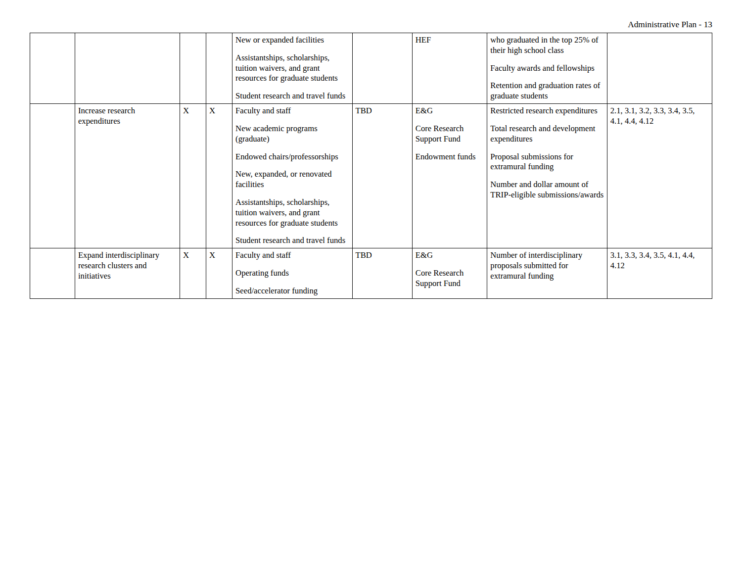Administrative Plan - 13
| | | | | New or expanded facilities Assistantships, scholarships, tuition waivers, and grant resources for graduate students Student research and travel funds | | HEF | who graduated in the top 25% of their high school class Faculty awards and fellowships Retention and graduation rates of graduate students | |
| | Increase research expenditures | X | X | Faculty and staff New academic programs (graduate) Endowed chairs/professorships New, expanded, or renovated facilities Assistantships, scholarships, tuition waivers, and grant resources for graduate students Student research and travel funds | TBD | E&G Core Research Support Fund Endowment funds | Restricted research expenditures Total research and development expenditures Proposal submissions for extramural funding Number and dollar amount of TRIP-eligible submissions/awards | 2.1, 3.1, 3.2, 3.3, 3.4, 3.5, 4.1, 4.4, 4.12 |
| | Expand interdisciplinary research clusters and initiatives | X | X | Faculty and staff Operating funds Seed/accelerator funding | TBD | E&G Core Research Support Fund | Number of interdisciplinary proposals submitted for extramural funding | 3.1, 3.3, 3.4, 3.5, 4.1, 4.4, 4.12 |